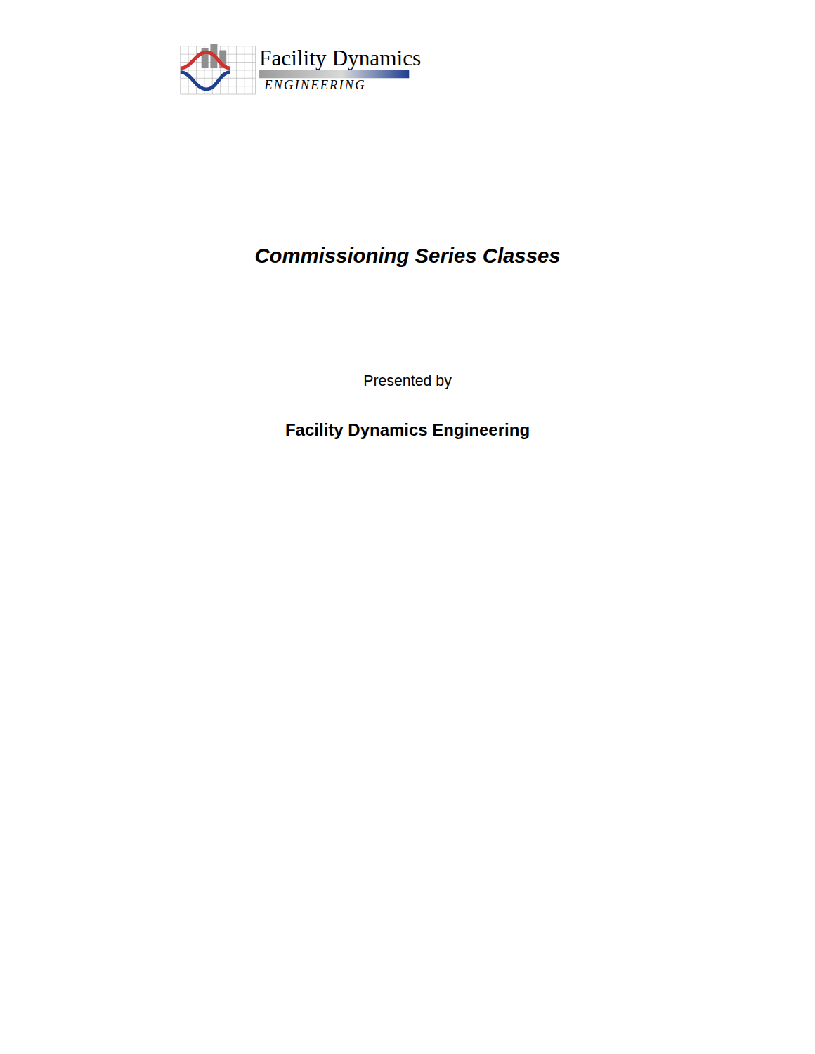Facility Dynamics ENGINEERING
Commissioning Series Classes
Presented by
Facility Dynamics Engineering